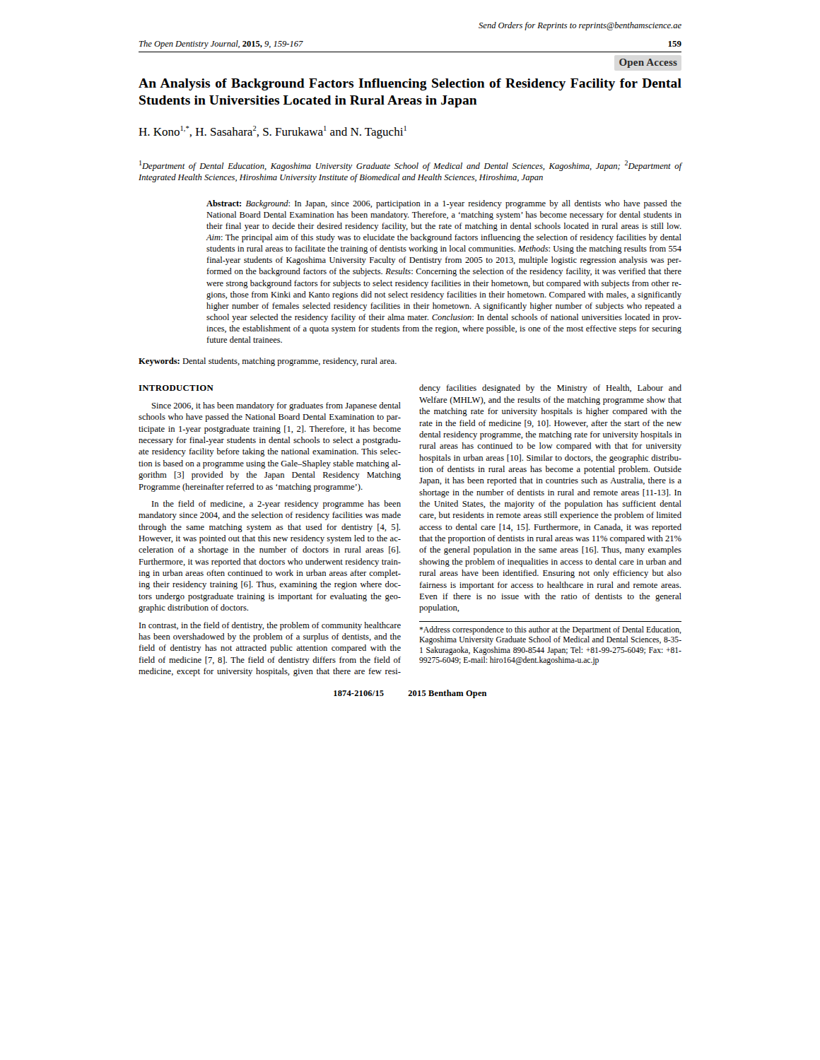Send Orders for Reprints to reprints@benthamscience.ae
The Open Dentistry Journal, 2015, 9, 159-167
159
Open Access
An Analysis of Background Factors Influencing Selection of Residency Facility for Dental Students in Universities Located in Rural Areas in Japan
H. Kono1,*, H. Sasahara2, S. Furukawa1 and N. Taguchi1
1Department of Dental Education, Kagoshima University Graduate School of Medical and Dental Sciences, Kagoshima, Japan; 2Department of Integrated Health Sciences, Hiroshima University Institute of Biomedical and Health Sciences, Hiroshima, Japan
Abstract: Background: In Japan, since 2006, participation in a 1-year residency programme by all dentists who have passed the National Board Dental Examination has been mandatory. Therefore, a ‘matching system’ has become necessary for dental students in their final year to decide their desired residency facility, but the rate of matching in dental schools located in rural areas is still low. Aim: The principal aim of this study was to elucidate the background factors influencing the selection of residency facilities by dental students in rural areas to facilitate the training of dentists working in local communities. Methods: Using the matching results from 554 final-year students of Kagoshima University Faculty of Dentistry from 2005 to 2013, multiple logistic regression analysis was performed on the background factors of the subjects. Results: Concerning the selection of the residency facility, it was verified that there were strong background factors for subjects to select residency facilities in their hometown, but compared with subjects from other regions, those from Kinki and Kanto regions did not select residency facilities in their hometown. Compared with males, a significantly higher number of females selected residency facilities in their hometown. A significantly higher number of subjects who repeated a school year selected the residency facility of their alma mater. Conclusion: In dental schools of national universities located in provinces, the establishment of a quota system for students from the region, where possible, is one of the most effective steps for securing future dental trainees.
Keywords: Dental students, matching programme, residency, rural area.
INTRODUCTION
Since 2006, it has been mandatory for graduates from Japanese dental schools who have passed the National Board Dental Examination to participate in 1-year postgraduate training [1, 2]. Therefore, it has become necessary for final-year students in dental schools to select a postgraduate residency facility before taking the national examination. This selection is based on a programme using the Gale–Shapley stable matching algorithm [3] provided by the Japan Dental Residency Matching Programme (hereinafter referred to as ‘matching programme’).
In the field of medicine, a 2-year residency programme has been mandatory since 2004, and the selection of residency facilities was made through the same matching system as that used for dentistry [4, 5]. However, it was pointed out that this new residency system led to the acceleration of a shortage in the number of doctors in rural areas [6]. Furthermore, it was reported that doctors who underwent residency training in urban areas often continued to work in urban areas after completing their residency training [6]. Thus, examining the region where doctors undergo postgraduate training is important for evaluating the geographic distribution of doctors.
In contrast, in the field of dentistry, the problem of community healthcare has been overshadowed by the problem of a surplus of dentists, and the field of dentistry has not attracted public attention compared with the field of medicine [7, 8]. The field of dentistry differs from the field of medicine, except for university hospitals, given that there are few residency facilities designated by the Ministry of Health, Labour and Welfare (MHLW), and the results of the matching programme show that the matching rate for university hospitals is higher compared with the rate in the field of medicine [9, 10]. However, after the start of the new dental residency programme, the matching rate for university hospitals in rural areas has continued to be low compared with that for university hospitals in urban areas [10]. Similar to doctors, the geographic distribution of dentists in rural areas has become a potential problem. Outside Japan, it has been reported that in countries such as Australia, there is a shortage in the number of dentists in rural and remote areas [11-13]. In the United States, the majority of the population has sufficient dental care, but residents in remote areas still experience the problem of limited access to dental care [14, 15]. Furthermore, in Canada, it was reported that the proportion of dentists in rural areas was 11% compared with 21% of the general population in the same areas [16]. Thus, many examples showing the problem of inequalities in access to dental care in urban and rural areas have been identified. Ensuring not only efficiency but also fairness is important for access to healthcare in rural and remote areas. Even if there is no issue with the ratio of dentists to the general population,
*Address correspondence to this author at the Department of Dental Education, Kagoshima University Graduate School of Medical and Dental Sciences, 8-35-1 Sakuragaoka, Kagoshima 890-8544 Japan; Tel: +81-99-275-6049; Fax: +81-99275-6049; E-mail: hiro164@dent.kagoshima-u.ac.jp
1874-2106/152015 Bentham Open